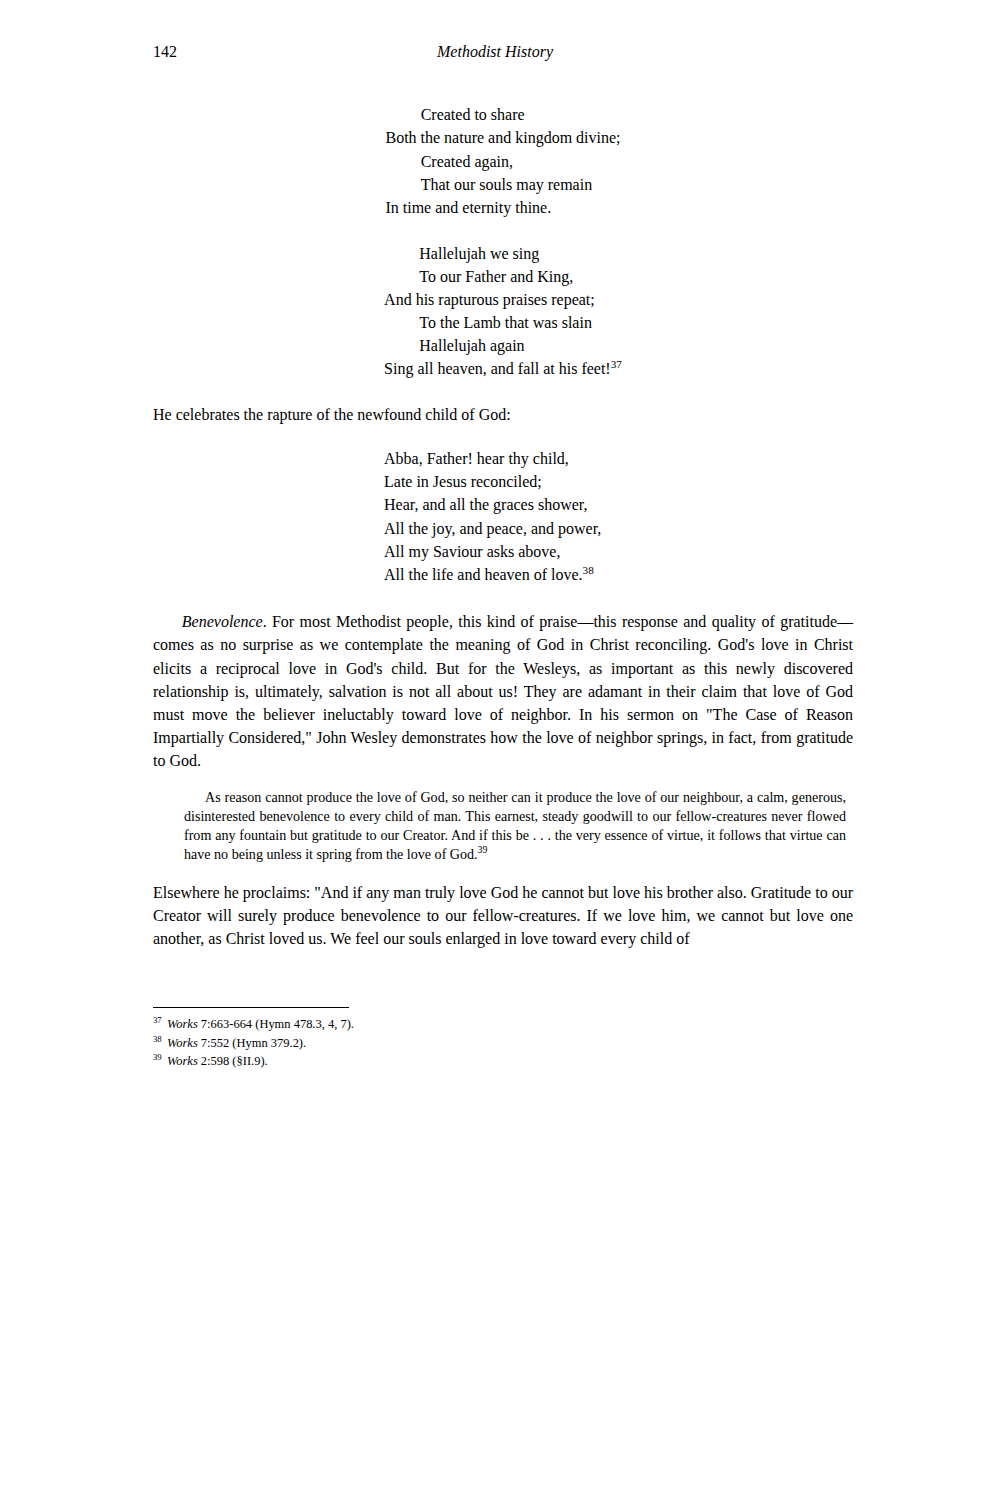142 Methodist History
Created to share
Both the nature and kingdom divine;
Created again,
That our souls may remain
In time and eternity thine.
Hallelujah we sing
To our Father and King,
And his rapturous praises repeat;
To the Lamb that was slain
Hallelujah again
Sing all heaven, and fall at his feet!37
He celebrates the rapture of the newfound child of God:
Abba, Father! hear thy child,
Late in Jesus reconciled;
Hear, and all the graces shower,
All the joy, and peace, and power,
All my Saviour asks above,
All the life and heaven of love.38
Benevolence. For most Methodist people, this kind of praise—this response and quality of gratitude—comes as no surprise as we contemplate the meaning of God in Christ reconciling. God's love in Christ elicits a reciprocal love in God's child. But for the Wesleys, as important as this newly discovered relationship is, ultimately, salvation is not all about us! They are adamant in their claim that love of God must move the believer ineluctably toward love of neighbor. In his sermon on "The Case of Reason Impartially Considered," John Wesley demonstrates how the love of neighbor springs, in fact, from gratitude to God.
As reason cannot produce the love of God, so neither can it produce the love of our neighbour, a calm, generous, disinterested benevolence to every child of man. This earnest, steady goodwill to our fellow-creatures never flowed from any fountain but gratitude to our Creator. And if this be . . . the very essence of virtue, it follows that virtue can have no being unless it spring from the love of God.39
Elsewhere he proclaims: "And if any man truly love God he cannot but love his brother also. Gratitude to our Creator will surely produce benevolence to our fellow-creatures. If we love him, we cannot but love one another, as Christ loved us. We feel our souls enlarged in love toward every child of
37 Works 7:663-664 (Hymn 478.3, 4, 7).
38 Works 7:552 (Hymn 379.2).
39 Works 2:598 (§II.9).